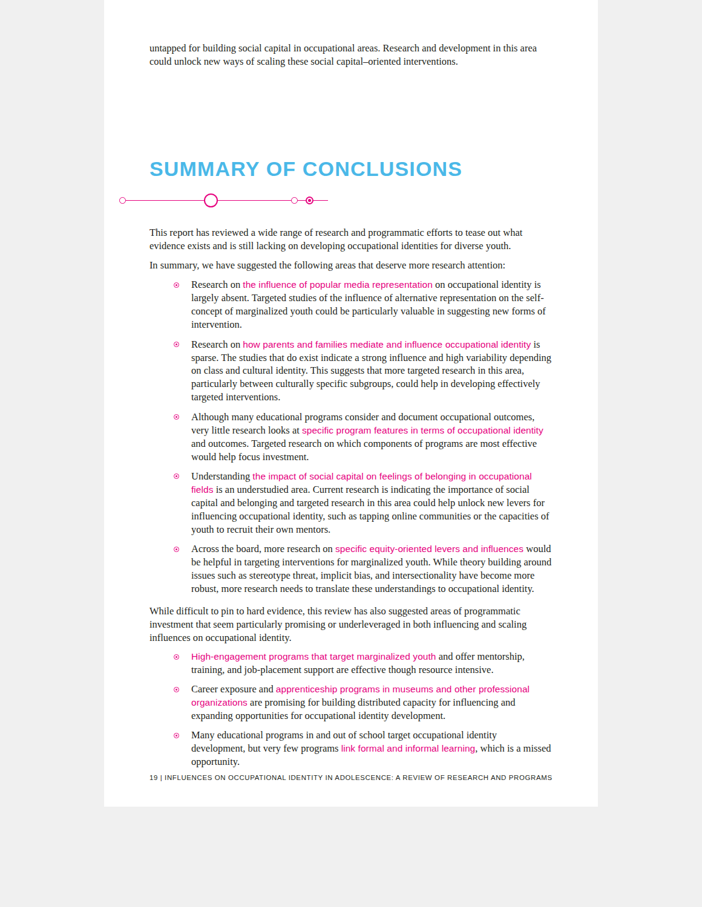untapped for building social capital in occupational areas. Research and development in this area could unlock new ways of scaling these social capital–oriented interventions.
Summary of Conclusions
This report has reviewed a wide range of research and programmatic efforts to tease out what evidence exists and is still lacking on developing occupational identities for diverse youth.
In summary, we have suggested the following areas that deserve more research attention:
Research on the influence of popular media representation on occupational identity is largely absent. Targeted studies of the influence of alternative representation on the self-concept of marginalized youth could be particularly valuable in suggesting new forms of intervention.
Research on how parents and families mediate and influence occupational identity is sparse. The studies that do exist indicate a strong influence and high variability depending on class and cultural identity. This suggests that more targeted research in this area, particularly between culturally specific subgroups, could help in developing effectively targeted interventions.
Although many educational programs consider and document occupational outcomes, very little research looks at specific program features in terms of occupational identity and outcomes. Targeted research on which components of programs are most effective would help focus investment.
Understanding the impact of social capital on feelings of belonging in occupational fields is an understudied area. Current research is indicating the importance of social capital and belonging and targeted research in this area could help unlock new levers for influencing occupational identity, such as tapping online communities or the capacities of youth to recruit their own mentors.
Across the board, more research on specific equity-oriented levers and influences would be helpful in targeting interventions for marginalized youth. While theory building around issues such as stereotype threat, implicit bias, and intersectionality have become more robust, more research needs to translate these understandings to occupational identity.
While difficult to pin to hard evidence, this review has also suggested areas of programmatic investment that seem particularly promising or underleveraged in both influencing and scaling influences on occupational identity.
High-engagement programs that target marginalized youth and offer mentorship, training, and job-placement support are effective though resource intensive.
Career exposure and apprenticeship programs in museums and other professional organizations are promising for building distributed capacity for influencing and expanding opportunities for occupational identity development.
Many educational programs in and out of school target occupational identity development, but very few programs link formal and informal learning, which is a missed opportunity.
19 | Influences on Occupational Identity in Adolescence: A Review of Research and Programs